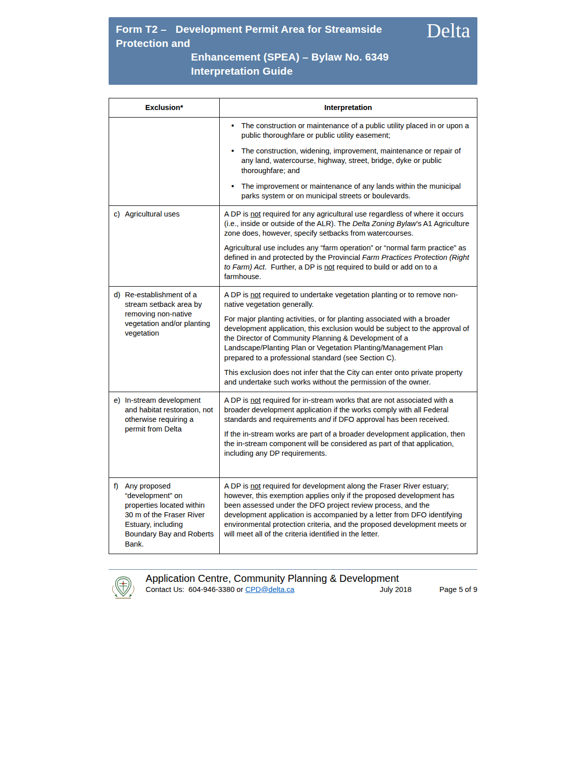Form T2 – Development Permit Area for Streamside Protection and Enhancement (SPEA) – Bylaw No. 6349 Interpretation Guide
Delta
| Exclusion* | Interpretation |
| --- | --- |
| | The construction or maintenance of a public utility placed in or upon a public thoroughfare or public utility easement; The construction, widening, improvement, maintenance or repair of any land, watercourse, highway, street, bridge, dyke or public thoroughfare; and The improvement or maintenance of any lands within the municipal parks system or on municipal streets or boulevards. |
| c) Agricultural uses | A DP is not required for any agricultural use regardless of where it occurs (i.e., inside or outside of the ALR). The Delta Zoning Bylaw ’s A1 Agriculture zone does, however, specify setbacks from watercourses. Agricultural use includes any “farm operation” or “normal farm practice” as defined in and protected by the Provincial Farm Practices Protection (Right to Farm) Act . Further, a DP is not required to build or add on to a farmhouse. |
| d) Re-establishment of a stream setback area by removing non-native vegetation and/or planting vegetation | A DP is not required to undertake vegetation planting or to remove non-native vegetation generally. For major planting activities, or for planting associated with a broader development application, this exclusion would be subject to the approval of the Director of Community Planning & Development of a Landscape/Planting Plan or Vegetation Planting/Management Plan prepared to a professional standard (see Section C). This exclusion does not infer that the City can enter onto private property and undertake such works without the permission of the owner. |
| e) In-stream development and habitat restoration, not otherwise requiring a permit from Delta | A DP is not required for in-stream works that are not associated with a broader development application if the works comply with all Federal standards and requirements and if DFO approval has been received. If the in-stream works are part of a broader development application, then the in-stream component will be considered as part of that application, including any DP requirements. |
| f) Any proposed “development” on properties located within 30 m of the Fraser River Estuary, including Boundary Bay and Roberts Bank. | A DP is not required for development along the Fraser River estuary; however, this exemption applies only if the proposed development has been assessed under the DFO project review process, and the development application is accompanied by a letter from DFO identifying environmental protection criteria, and the proposed development meets or will meet all of the criteria identified in the letter. |
Application Centre, Community Planning & Development
Contact Us: 604-946-3380 or CPD@delta.ca July 2018 Page 5 of 9